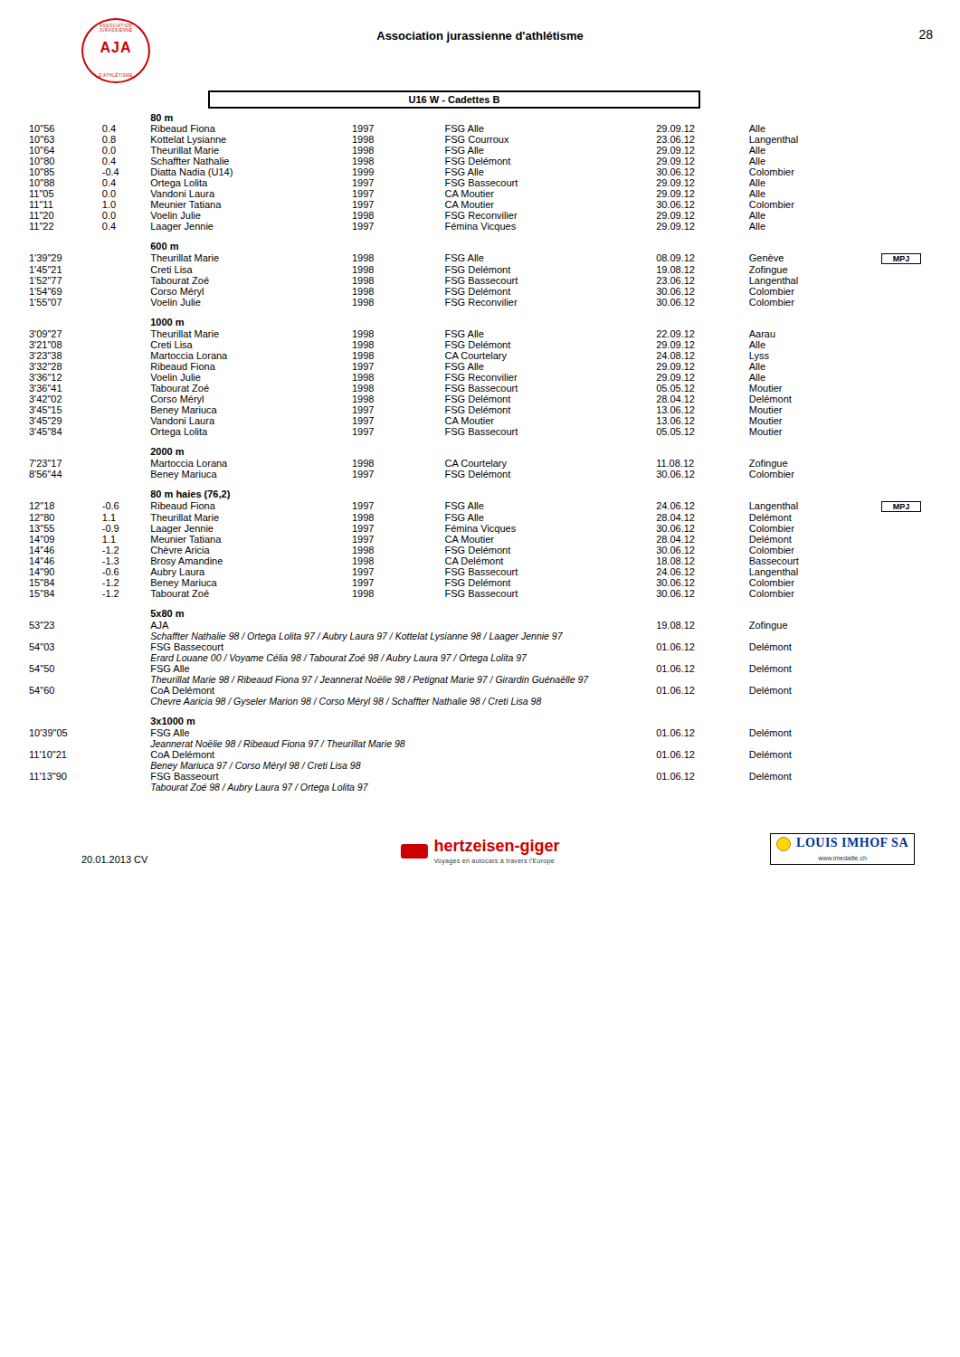ASSOCIATION JURASSIENNE
AJA
D'ATHLÉTISME
Association jurassienne d'athlétisme
28
U16 W - Cadettes B
| | | 80 m | | | | | |
| 10"56 | 0.4 | Ribeaud Fiona | 1997 | FSG Alle | 29.09.12 | Alle | |
| 10"63 | 0.8 | Kottelat Lysianne | 1998 | FSG Courroux | 23.06.12 | Langenthal | |
| 10"64 | 0.0 | Theurillat Marie | 1998 | FSG Alle | 29.09.12 | Alle | |
| 10"80 | 0.4 | Schaffter Nathalie | 1998 | FSG Delémont | 29.09.12 | Alle | |
| 10"85 | -0.4 | Diatta Nadia (U14) | 1999 | FSG Alle | 30.06.12 | Colombier | |
| 10"88 | 0.4 | Ortega Lolita | 1997 | FSG Bassecourt | 29.09.12 | Alle | |
| 11"05 | 0.0 | Vandoni Laura | 1997 | CA Moutier | 29.09.12 | Alle | |
| 11"11 | 1.0 | Meunier Tatiana | 1997 | CA Moutier | 30.06.12 | Colombier | |
| 11"20 | 0.0 | Voelin Julie | 1998 | FSG Reconvilier | 29.09.12 | Alle | |
| 11"22 | 0.4 | Laager Jennie | 1997 | Fémina Vicques | 29.09.12 | Alle | |
| | | 600 m | | | | | |
| 1'39"29 | | Theurillat Marie | 1998 | FSG Alle | 08.09.12 | Genève | MPJ |
| 1'45"21 | | Creti Lisa | 1998 | FSG Delémont | 19.08.12 | Zofingue | |
| 1'52"77 | | Tabourat Zoé | 1998 | FSG Bassecourt | 23.06.12 | Langenthal | |
| 1'54"69 | | Corso Méryl | 1998 | FSG Delémont | 30.06.12 | Colombier | |
| 1'55"07 | | Voelin Julie | 1998 | FSG Reconvilier | 30.06.12 | Colombier | |
| | | 1000 m | | | | | |
| 3'09"27 | | Theurillat Marie | 1998 | FSG Alle | 22.09.12 | Aarau | |
| 3'21"08 | | Creti Lisa | 1998 | FSG Delémont | 29.09.12 | Alle | |
| 3'23"38 | | Martoccia Lorana | 1998 | CA Courtelary | 24.08.12 | Lyss | |
| 3'32"28 | | Ribeaud Fiona | 1997 | FSG Alle | 29.09.12 | Alle | |
| 3'36"12 | | Voelin Julie | 1998 | FSG Reconvilier | 29.09.12 | Alle | |
| 3'36"41 | | Tabourat Zoé | 1998 | FSG Bassecourt | 05.05.12 | Moutier | |
| 3'42"02 | | Corso Méryl | 1998 | FSG Delémont | 28.04.12 | Delémont | |
| 3'45"15 | | Beney Mariuca | 1997 | FSG Delémont | 13.06.12 | Moutier | |
| 3'45"29 | | Vandoni Laura | 1997 | CA Moutier | 13.06.12 | Moutier | |
| 3'45"84 | | Ortega Lolita | 1997 | FSG Bassecourt | 05.05.12 | Moutier | |
| | | 2000 m | | | | | |
| 7'23"17 | | Martoccia Lorana | 1998 | CA Courtelary | 11.08.12 | Zofingue | |
| 8'56"44 | | Beney Mariuca | 1997 | FSG Delémont | 30.06.12 | Colombier | |
| | | 80 m haies (76,2) | | | | | |
| 12"18 | -0.6 | Ribeaud Fiona | 1997 | FSG Alle | 24.06.12 | Langenthal | MPJ |
| 12"80 | 1.1 | Theurillat Marie | 1998 | FSG Alle | 28.04.12 | Delémont | |
| 13"55 | -0.9 | Laager Jennie | 1997 | Fémina Vicques | 30.06.12 | Colombier | |
| 14"09 | 1.1 | Meunier Tatiana | 1997 | CA Moutier | 28.04.12 | Delémont | |
| 14"46 | -1.2 | Chèvre Aricia | 1998 | FSG Delémont | 30.06.12 | Colombier | |
| 14"46 | -1.3 | Brosy Amandine | 1998 | CA Delémont | 18.08.12 | Bassecourt | |
| 14"90 | -0.6 | Aubry Laura | 1997 | FSG Bassecourt | 24.06.12 | Langenthal | |
| 15"84 | -1.2 | Beney Mariuca | 1997 | FSG Delémont | 30.06.12 | Colombier | |
| 15"84 | -1.2 | Tabourat Zoé | 1998 | FSG Bassecourt | 30.06.12 | Colombier | |
| | | 5x80 m | | | | | |
| 53"23 | | AJA | | | 19.08.12 | Zofingue | |
| | | Schaffter Nathalie 98 / Ortega Lolita 97 / Aubry Laura 97 / Kottelat Lysianne 98 / Laager Jennie 97 |
| 54"03 | | FSG Bassecourt | | | 01.06.12 | Delémont | |
| | | Erard Louane 00 / Voyame Célia 98 / Tabourat Zoé 98 / Aubry Laura 97 / Ortega Lolita 97 |
| 54"50 | | FSG Alle | | | 01.06.12 | Delémont | |
| | | Theurillat Marie 98 / Ribeaud Fiona 97 / Jeannerat Noëlie 98 / Petignat Marie 97 / Girardin Guénaëlle 97 |
| 54"60 | | CoA Delémont | | | 01.06.12 | Delémont | |
| | | Chevre Aaricia 98 / Gyseler Marion 98 / Corso Méryl 98 / Schaffter Nathalie 98 / Creti Lisa 98 |
| | | 3x1000 m | | | | | |
| 10'39"05 | | FSG Alle | | | 01.06.12 | Delémont | |
| | | Jeannerat Noëlie 98 / Ribeaud Fiona 97 / Theurillat Marie 98 |
| 11'10"21 | | CoA Delémont | | | 01.06.12 | Delémont | |
| | | Beney Mariuca 97 / Corso Méryl 98 / Creti Lisa 98 |
| 11'13"90 | | FSG Basseourt | | | 01.06.12 | Delémont | |
| | | Tabourat Zoé 98 / Aubry Laura 97 / Ortega Lolita 97 |
20.01.2013 CV
hertzeisen-giger
Voyages en autocars à travers l'Europe
LOUIS IMHOF SA
www.imedaille.ch